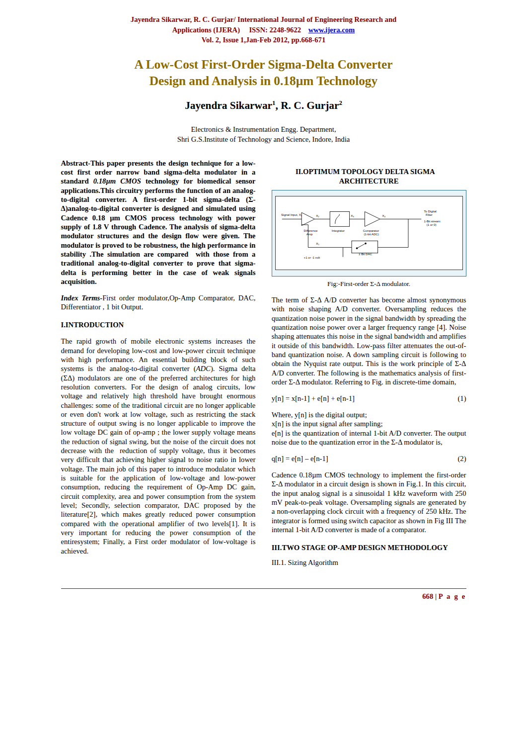Jayendra Sikarwar, R. C. Gurjar/ International Journal of Engineering Research and
Applications (IJERA) ISSN: 2248-9622 www.ijera.com
Vol. 2, Issue 1,Jan-Feb 2012, pp.668-671
A Low-Cost First-Order Sigma-Delta Converter
Design and Analysis in 0.18µm Technology
Jayendra Sikarwar1, R. C. Gurjar2
Electronics & Instrumentation Engg. Department,
Shri G.S.Institute of Technology and Science, Indore, India
Abstract-This paper presents the design technique for a low-cost first order narrow band sigma-delta modulator in a standard 0.18µm CMOS technology for biomedical sensor applications.This circuitry performs the function of an analog-to-digital converter. A first-order 1-bit sigma-delta (Σ-Δ)analog-to-digital converter is designed and simulated using Cadence 0.18 µm CMOS process technology with power supply of 1.8 V through Cadence. The analysis of sigma-delta modulator structures and the design flow were given. The modulator is proved to be robustness, the high performance in stability .The simulation are compared with those from a traditional analog-to-digital converter to prove that sigma-delta is performing better in the case of weak signals acquisition.
Index Terms-First order modulator,Op-Amp Comparator, DAC, Differentiator , 1 bit Output.
I.INTRODUCTION
The rapid growth of mobile electronic systems increases the demand for developing low-cost and low-power circuit technique with high performance. An essential building block of such systems is the analog-to-digital converter (ADC). Sigma delta (ΣΔ) modulators are one of the preferred architectures for high resolution converters. For the design of analog circuits, low voltage and relatively high threshold have brought enormous challenges: some of the traditional circuit are no longer applicable or even don't work at low voltage, such as restricting the stack structure of output swing is no longer applicable to improve the low voltage DC gain of op-amp ; the lower supply voltage means the reduction of signal swing, but the noise of the circuit does not decrease with the reduction of supply voltage, thus it becomes very difficult that achieving higher signal to noise ratio in lower voltage. The main job of this paper to introduce modulator which is suitable for the application of low-voltage and low-power consumption, reducing the requirement of Op-Amp DC gain, circuit complexity, area and power consumption from the system level; Secondly, selection comparator, DAC proposed by the literature[2], which makes greatly reduced power consumption compared with the operational amplifier of two levels[1]. It is very important for reducing the power consumption of the entiresystem; Finally, a First order modulator of low-voltage is achieved.
II.OPTIMUM TOPOLOGY DELTA SIGMA ARCHITECTURE
Signal Input, X₁ X₂ X₃ X₄ Difference Amp Integrator Comparator (1-bit ADC) To Digital Filter 1-Bit stream (1 or 0) X₅ 1 Bit DAC +1 or -1 volt
Fig:-First-order Σ-Δ modulator.
The term of Σ-Δ A/D converter has become almost synonymous with noise shaping A/D converter. Oversampling reduces the quantization noise power in the signal bandwidth by spreading the quantization noise power over a larger frequency range [4]. Noise shaping attenuates this noise in the signal bandwidth and amplifies it outside of this bandwidth. Low-pass filter attenuates the out-of-band quantization noise. A down sampling circuit is following to obtain the Nyquist rate output. This is the work principle of Σ-Δ A/D converter. The following is the mathematics analysis of first-order Σ-Δ modulator. Referring to Fig. in discrete-time domain,
y[n] = x[n-1] + e[n] + e[n-1] (1)
Where, y[n] is the digital output;
x[n] is the input signal after sampling;
e[n] is the quantization of internal 1-bit A/D converter. The output noise due to the quantization error in the Σ-Δ modulator is,
q[n] = e[n] – e[n-1] (2)
Cadence 0.18µm CMOS technology to implement the first-order Σ-Δ modulator in a circuit design is shown in Fig.1. In this circuit, the input analog signal is a sinusoidal 1 kHz waveform with 250 mV peak-to-peak voltage. Oversampling signals are generated by a non-overlapping clock circuit with a frequency of 250 kHz. The integrator is formed using switch capacitor as shown in Fig III The internal 1-bit A/D converter is made of a comparator.
III.TWO STAGE OP-AMP DESIGN METHODOLOGY
III.1. Sizing Algorithm
668 | P a g e